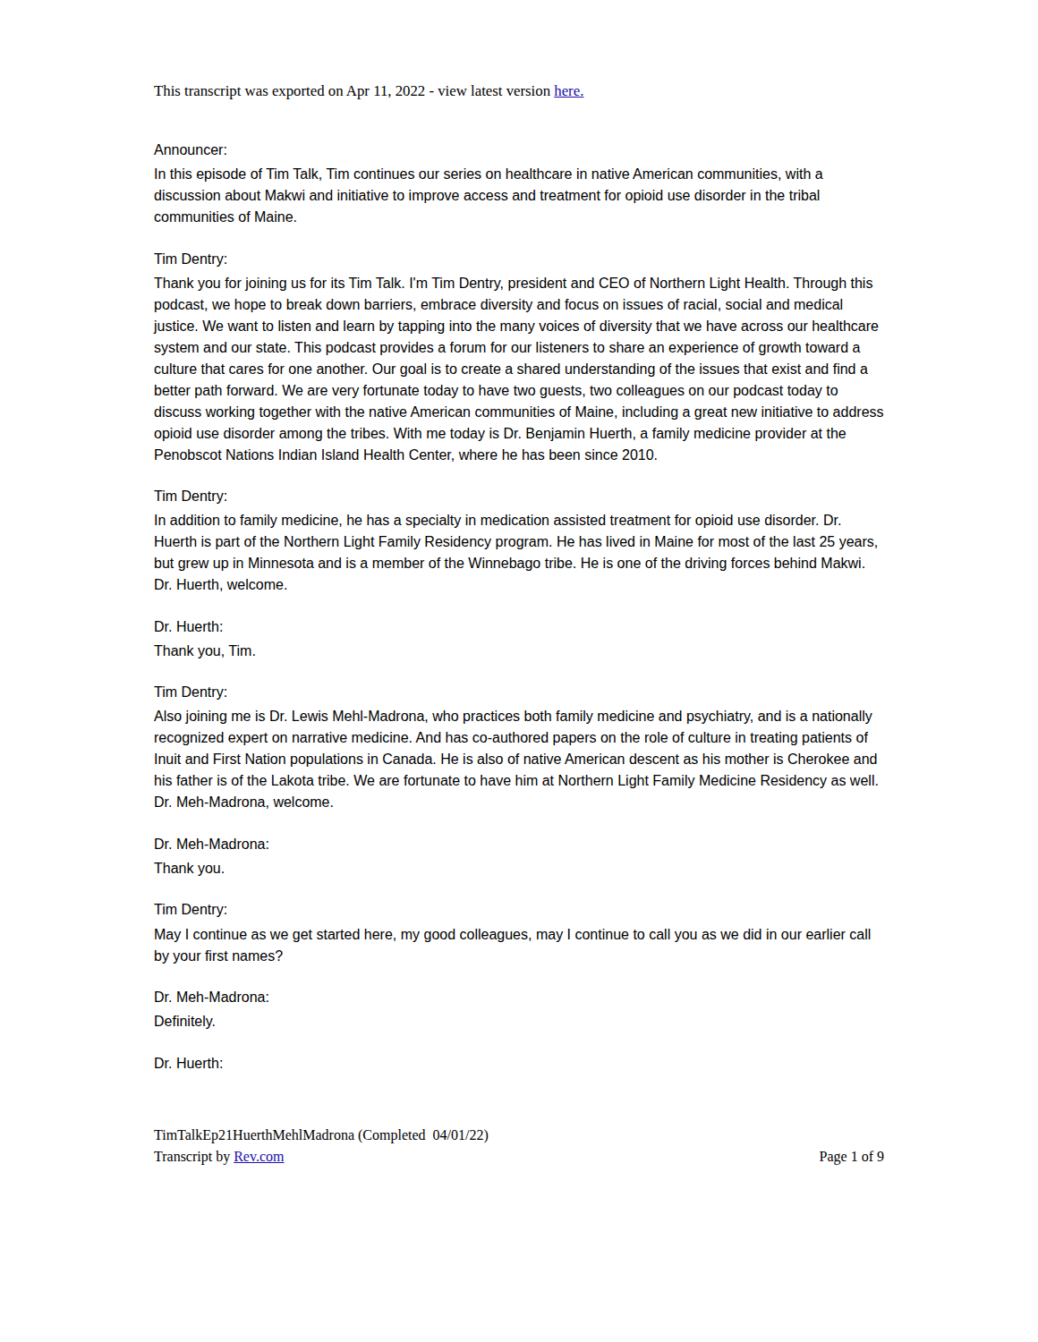This transcript was exported on Apr 11, 2022 - view latest version here.
Announcer:
In this episode of Tim Talk, Tim continues our series on healthcare in native American communities, with a discussion about Makwi and initiative to improve access and treatment for opioid use disorder in the tribal communities of Maine.
Tim Dentry:
Thank you for joining us for its Tim Talk. I'm Tim Dentry, president and CEO of Northern Light Health. Through this podcast, we hope to break down barriers, embrace diversity and focus on issues of racial, social and medical justice. We want to listen and learn by tapping into the many voices of diversity that we have across our healthcare system and our state. This podcast provides a forum for our listeners to share an experience of growth toward a culture that cares for one another. Our goal is to create a shared understanding of the issues that exist and find a better path forward. We are very fortunate today to have two guests, two colleagues on our podcast today to discuss working together with the native American communities of Maine, including a great new initiative to address opioid use disorder among the tribes. With me today is Dr. Benjamin Huerth, a family medicine provider at the Penobscot Nations Indian Island Health Center, where he has been since 2010.
Tim Dentry:
In addition to family medicine, he has a specialty in medication assisted treatment for opioid use disorder. Dr. Huerth is part of the Northern Light Family Residency program. He has lived in Maine for most of the last 25 years, but grew up in Minnesota and is a member of the Winnebago tribe. He is one of the driving forces behind Makwi. Dr. Huerth, welcome.
Dr. Huerth:
Thank you, Tim.
Tim Dentry:
Also joining me is Dr. Lewis Mehl-Madrona, who practices both family medicine and psychiatry, and is a nationally recognized expert on narrative medicine. And has co-authored papers on the role of culture in treating patients of Inuit and First Nation populations in Canada. He is also of native American descent as his mother is Cherokee and his father is of the Lakota tribe. We are fortunate to have him at Northern Light Family Medicine Residency as well. Dr. Meh-Madrona, welcome.
Dr. Meh-Madrona:
Thank you.
Tim Dentry:
May I continue as we get started here, my good colleagues, may I continue to call you as we did in our earlier call by your first names?
Dr. Meh-Madrona:
Definitely.
Dr. Huerth:
TimTalkEp21HuerthMehlMadrona (Completed 04/01/22)
Transcript by Rev.com
Page 1 of 9